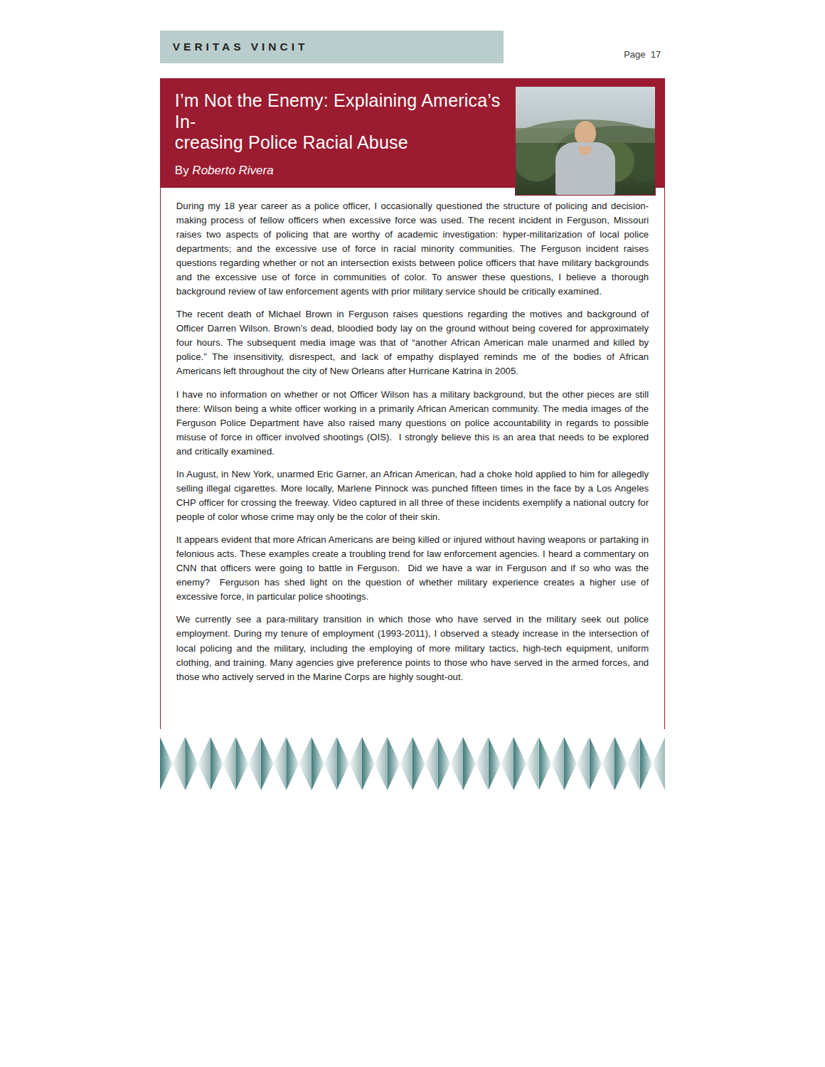Veritas Vincit
Page 17
I’m Not the Enemy: Explaining America’s In-
creasing Police Racial Abuse
By Roberto Rivera
During my 18 year career as a police officer, I occasionally questioned the structure of policing and decision-making process of fellow officers when excessive force was used. The recent incident in Ferguson, Missouri raises two aspects of policing that are worthy of academic investigation: hyper-militarization of local police departments; and the excessive use of force in racial minority communities. The Ferguson incident raises questions regarding whether or not an intersection exists between police officers that have military backgrounds and the excessive use of force in communities of color. To answer these questions, I believe a thorough background review of law enforcement agents with prior military service should be critically examined.
The recent death of Michael Brown in Ferguson raises questions regarding the motives and background of Officer Darren Wilson. Brown’s dead, bloodied body lay on the ground without being covered for approximately four hours. The subsequent media image was that of “another African American male unarmed and killed by police.” The insensitivity, disrespect, and lack of empathy displayed reminds me of the bodies of African Americans left throughout the city of New Orleans after Hurricane Katrina in 2005.
I have no information on whether or not Officer Wilson has a military background, but the other pieces are still there: Wilson being a white officer working in a primarily African American community. The media images of the Ferguson Police Department have also raised many questions on police accountability in regards to possible misuse of force in officer involved shootings (OIS). I strongly believe this is an area that needs to be explored and critically examined.
In August, in New York, unarmed Eric Garner, an African American, had a choke hold applied to him for allegedly selling illegal cigarettes. More locally, Marlene Pinnock was punched fifteen times in the face by a Los Angeles CHP officer for crossing the freeway. Video captured in all three of these incidents exemplify a national outcry for people of color whose crime may only be the color of their skin.
It appears evident that more African Americans are being killed or injured without having weapons or partaking in felonious acts. These examples create a troubling trend for law enforcement agencies. I heard a commentary on CNN that officers were going to battle in Ferguson. Did we have a war in Ferguson and if so who was the enemy? Ferguson has shed light on the question of whether military experience creates a higher use of excessive force, in particular police shootings.
We currently see a para-military transition in which those who have served in the military seek out police employment. During my tenure of employment (1993-2011), I observed a steady increase in the intersection of local policing and the military, including the employing of more military tactics, high-tech equipment, uniform clothing, and training. Many agencies give preference points to those who have served in the armed forces, and those who actively served in the Marine Corps are highly sought-out.